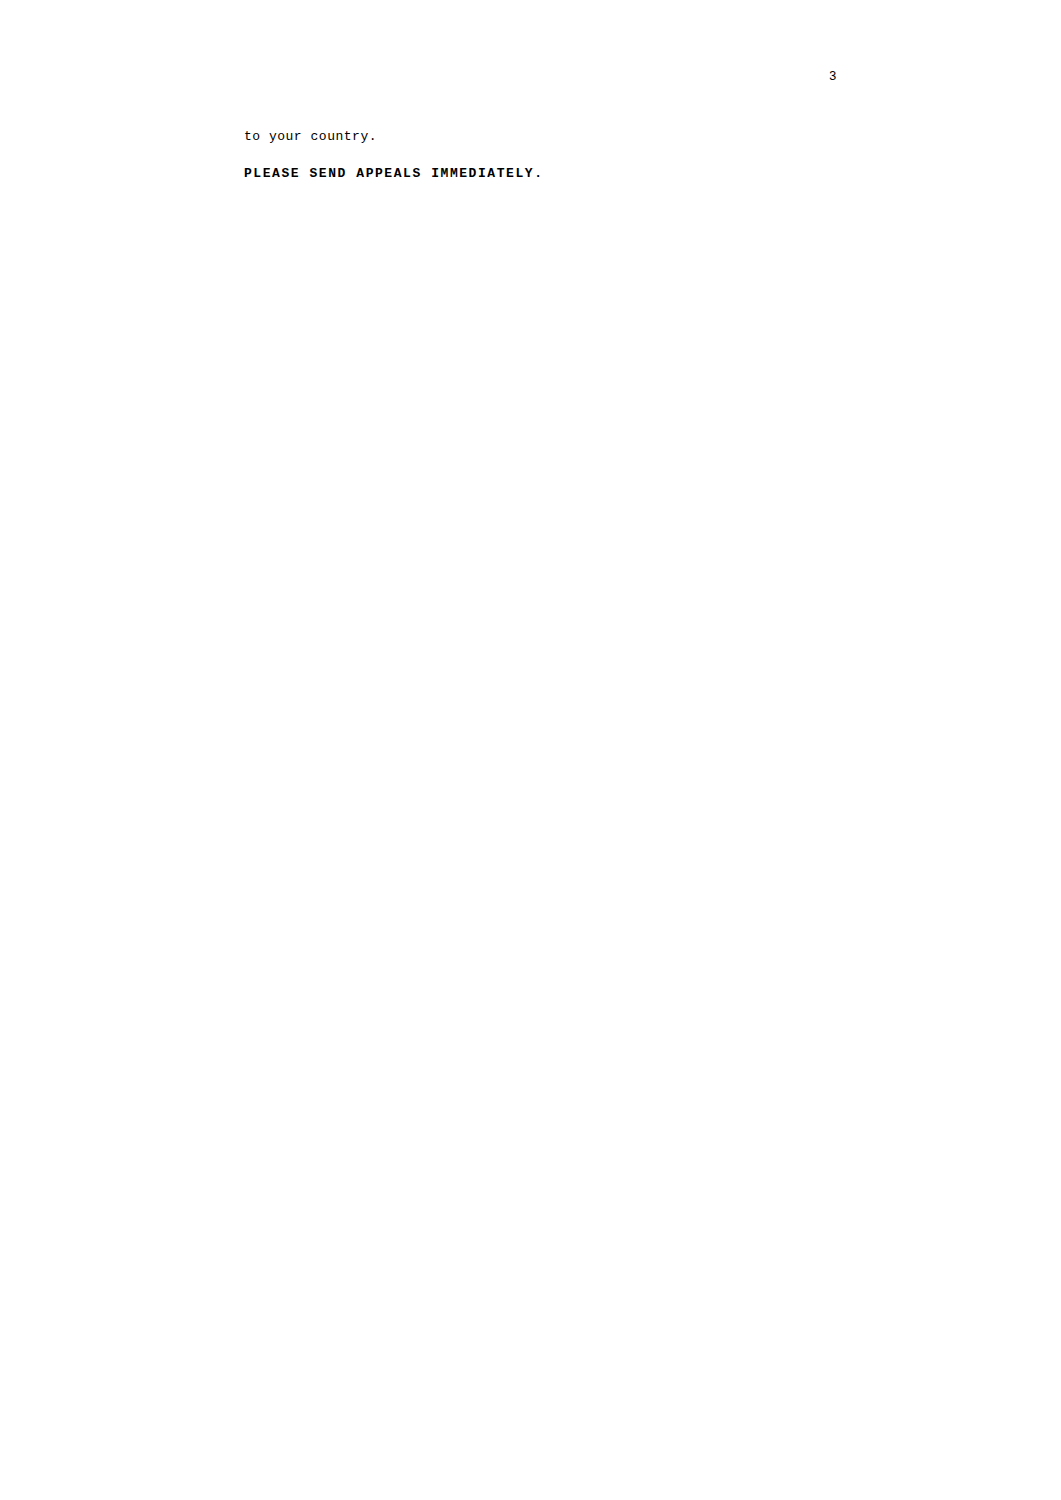3
to your country.
PLEASE SEND APPEALS IMMEDIATELY.